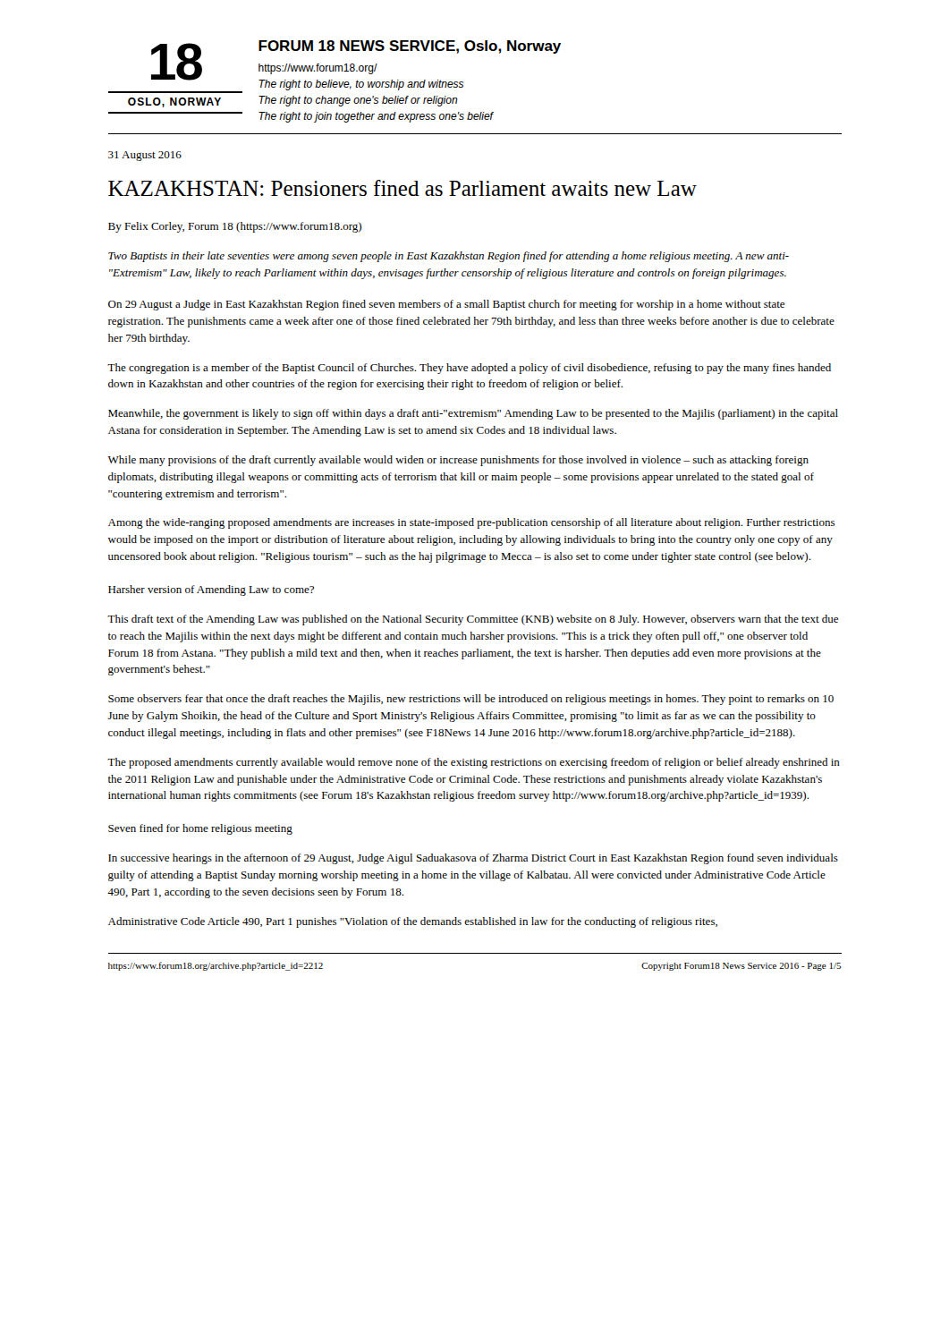18
OSLO, NORWAY
FORUM 18 NEWS SERVICE, Oslo, Norway
https://www.forum18.org/
The right to believe, to worship and witness
The right to change one's belief or religion
The right to join together and express one's belief
31 August 2016
KAZAKHSTAN: Pensioners fined as Parliament awaits new Law
By Felix Corley, Forum 18 (https://www.forum18.org)
Two Baptists in their late seventies were among seven people in East Kazakhstan Region fined for attending a home religious meeting. A new anti-"Extremism" Law, likely to reach Parliament within days, envisages further censorship of religious literature and controls on foreign pilgrimages.
On 29 August a Judge in East Kazakhstan Region fined seven members of a small Baptist church for meeting for worship in a home without state registration. The punishments came a week after one of those fined celebrated her 79th birthday, and less than three weeks before another is due to celebrate her 79th birthday.
The congregation is a member of the Baptist Council of Churches. They have adopted a policy of civil disobedience, refusing to pay the many fines handed down in Kazakhstan and other countries of the region for exercising their right to freedom of religion or belief.
Meanwhile, the government is likely to sign off within days a draft anti-"extremism" Amending Law to be presented to the Majilis (parliament) in the capital Astana for consideration in September. The Amending Law is set to amend six Codes and 18 individual laws.
While many provisions of the draft currently available would widen or increase punishments for those involved in violence – such as attacking foreign diplomats, distributing illegal weapons or committing acts of terrorism that kill or maim people – some provisions appear unrelated to the stated goal of "countering extremism and terrorism".
Among the wide-ranging proposed amendments are increases in state-imposed pre-publication censorship of all literature about religion. Further restrictions would be imposed on the import or distribution of literature about religion, including by allowing individuals to bring into the country only one copy of any uncensored book about religion. "Religious tourism" – such as the haj pilgrimage to Mecca – is also set to come under tighter state control (see below).
Harsher version of Amending Law to come?
This draft text of the Amending Law was published on the National Security Committee (KNB) website on 8 July. However, observers warn that the text due to reach the Majilis within the next days might be different and contain much harsher provisions. "This is a trick they often pull off," one observer told Forum 18 from Astana. "They publish a mild text and then, when it reaches parliament, the text is harsher. Then deputies add even more provisions at the government's behest."
Some observers fear that once the draft reaches the Majilis, new restrictions will be introduced on religious meetings in homes. They point to remarks on 10 June by Galym Shoikin, the head of the Culture and Sport Ministry's Religious Affairs Committee, promising "to limit as far as we can the possibility to conduct illegal meetings, including in flats and other premises" (see F18News 14 June 2016 http://www.forum18.org/archive.php?article_id=2188).
The proposed amendments currently available would remove none of the existing restrictions on exercising freedom of religion or belief already enshrined in the 2011 Religion Law and punishable under the Administrative Code or Criminal Code. These restrictions and punishments already violate Kazakhstan's international human rights commitments (see Forum 18's Kazakhstan religious freedom survey http://www.forum18.org/archive.php?article_id=1939).
Seven fined for home religious meeting
In successive hearings in the afternoon of 29 August, Judge Aigul Saduakasova of Zharma District Court in East Kazakhstan Region found seven individuals guilty of attending a Baptist Sunday morning worship meeting in a home in the village of Kalbatau. All were convicted under Administrative Code Article 490, Part 1, according to the seven decisions seen by Forum 18.
Administrative Code Article 490, Part 1 punishes "Violation of the demands established in law for the conducting of religious rites,
https://www.forum18.org/archive.php?article_id=2212 Copyright Forum18 News Service 2016 - Page 1/5